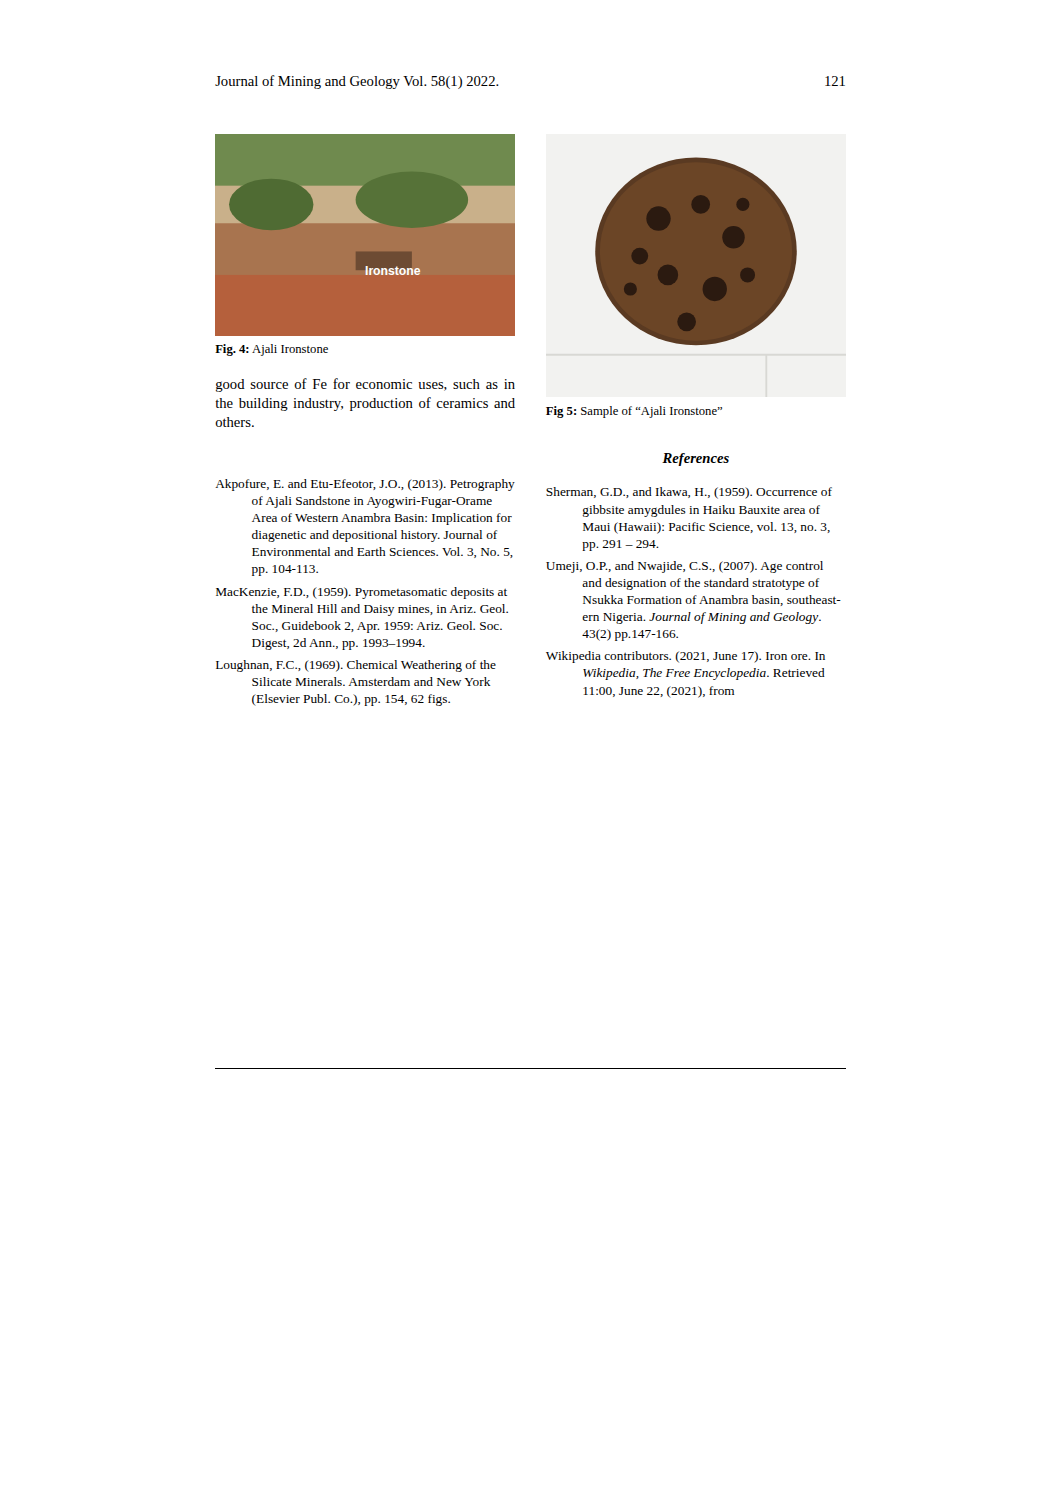Journal of Mining and Geology Vol. 58(1) 2022. 121
Fig. 4: Ajali Ironstone
good source of Fe for economic uses, such as in the building industry, production of ceramics and others.
Akpofure, E. and Etu-Efeotor, J.O., (2013). Petrography of Ajali Sandstone in Ayogwiri-Fugar-Orame Area of Western Anambra Basin: Implication for diagenetic and depositional history. Journal of Environmental and Earth Sciences. Vol. 3, No. 5, pp. 104-113.
MacKenzie, F.D., (1959). Pyrometasomatic deposits at the Mineral Hill and Daisy mines, in Ariz. Geol. Soc., Guidebook 2, Apr. 1959: Ariz. Geol. Soc. Digest, 2d Ann., pp. 1993–1994.
Loughnan, F.C., (1969). Chemical Weathering of the Silicate Minerals. Amsterdam and New York (Elsevier Publ. Co.), pp. 154, 62 figs.
Fig 5: Sample of “Ajali Ironstone”
References
Sherman, G.D., and Ikawa, H., (1959). Occurrence of gibbsite amygdules in Haiku Bauxite area of Maui (Hawaii): Pacific Science, vol. 13, no. 3, pp. 291 – 294.
Umeji, O.P., and Nwajide, C.S., (2007). Age control and designation of the standard stratotype of Nsukka Formation of Anambra basin, southeastern Nigeria. Journal of Mining and Geology. 43(2) pp.147-166.
Wikipedia contributors. (2021, June 17). Iron ore. In Wikipedia, The Free Encyclopedia. Retrieved 11:00, June 22, (2021), from